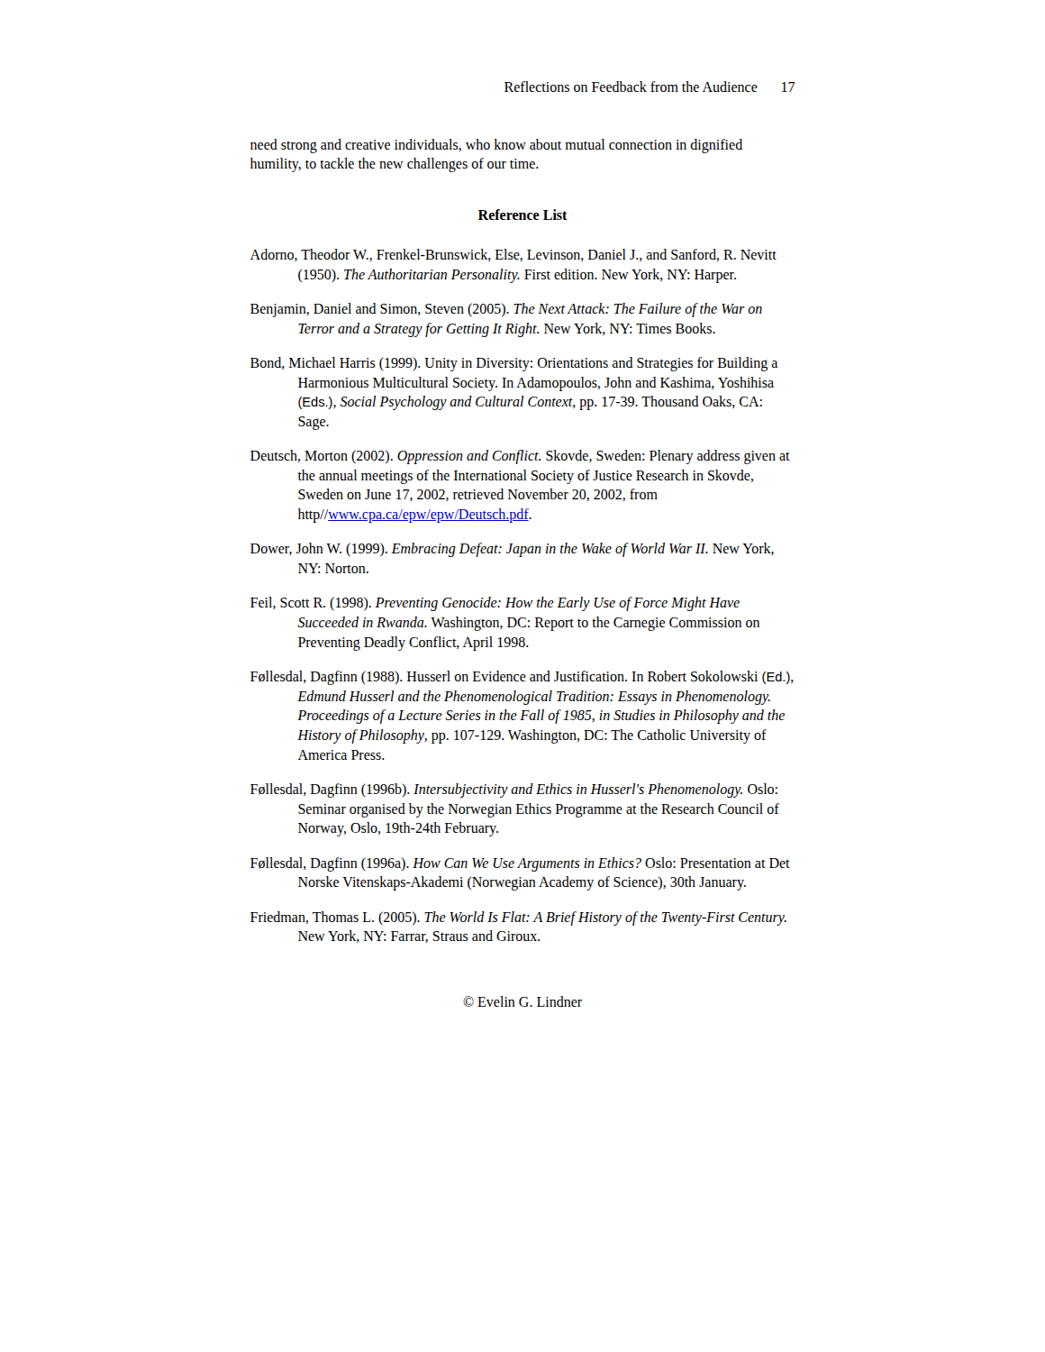Reflections on Feedback from the Audience17
need strong and creative individuals, who know about mutual connection in dignified humility, to tackle the new challenges of our time.
Reference List
Adorno, Theodor W., Frenkel-Brunswick, Else, Levinson, Daniel J., and Sanford, R. Nevitt (1950). The Authoritarian Personality. First edition. New York, NY: Harper.
Benjamin, Daniel and Simon, Steven (2005). The Next Attack: The Failure of the War on Terror and a Strategy for Getting It Right. New York, NY: Times Books.
Bond, Michael Harris (1999). Unity in Diversity: Orientations and Strategies for Building a Harmonious Multicultural Society. In Adamopoulos, John and Kashima, Yoshihisa (Eds.), Social Psychology and Cultural Context, pp. 17-39. Thousand Oaks, CA: Sage.
Deutsch, Morton (2002). Oppression and Conflict. Skovde, Sweden: Plenary address given at the annual meetings of the International Society of Justice Research in Skovde, Sweden on June 17, 2002, retrieved November 20, 2002, from http//www.cpa.ca/epw/epw/Deutsch.pdf.
Dower, John W. (1999). Embracing Defeat: Japan in the Wake of World War II. New York, NY: Norton.
Feil, Scott R. (1998). Preventing Genocide: How the Early Use of Force Might Have Succeeded in Rwanda. Washington, DC: Report to the Carnegie Commission on Preventing Deadly Conflict, April 1998.
Føllesdal, Dagfinn (1988). Husserl on Evidence and Justification. In Robert Sokolowski (Ed.), Edmund Husserl and the Phenomenological Tradition: Essays in Phenomenology. Proceedings of a Lecture Series in the Fall of 1985, in Studies in Philosophy and the History of Philosophy, pp. 107-129. Washington, DC: The Catholic University of America Press.
Føllesdal, Dagfinn (1996b). Intersubjectivity and Ethics in Husserl's Phenomenology. Oslo: Seminar organised by the Norwegian Ethics Programme at the Research Council of Norway, Oslo, 19th-24th February.
Føllesdal, Dagfinn (1996a). How Can We Use Arguments in Ethics? Oslo: Presentation at Det Norske Vitenskaps-Akademi (Norwegian Academy of Science), 30th January.
Friedman, Thomas L. (2005). The World Is Flat: A Brief History of the Twenty-First Century. New York, NY: Farrar, Straus and Giroux.
© Evelin G. Lindner